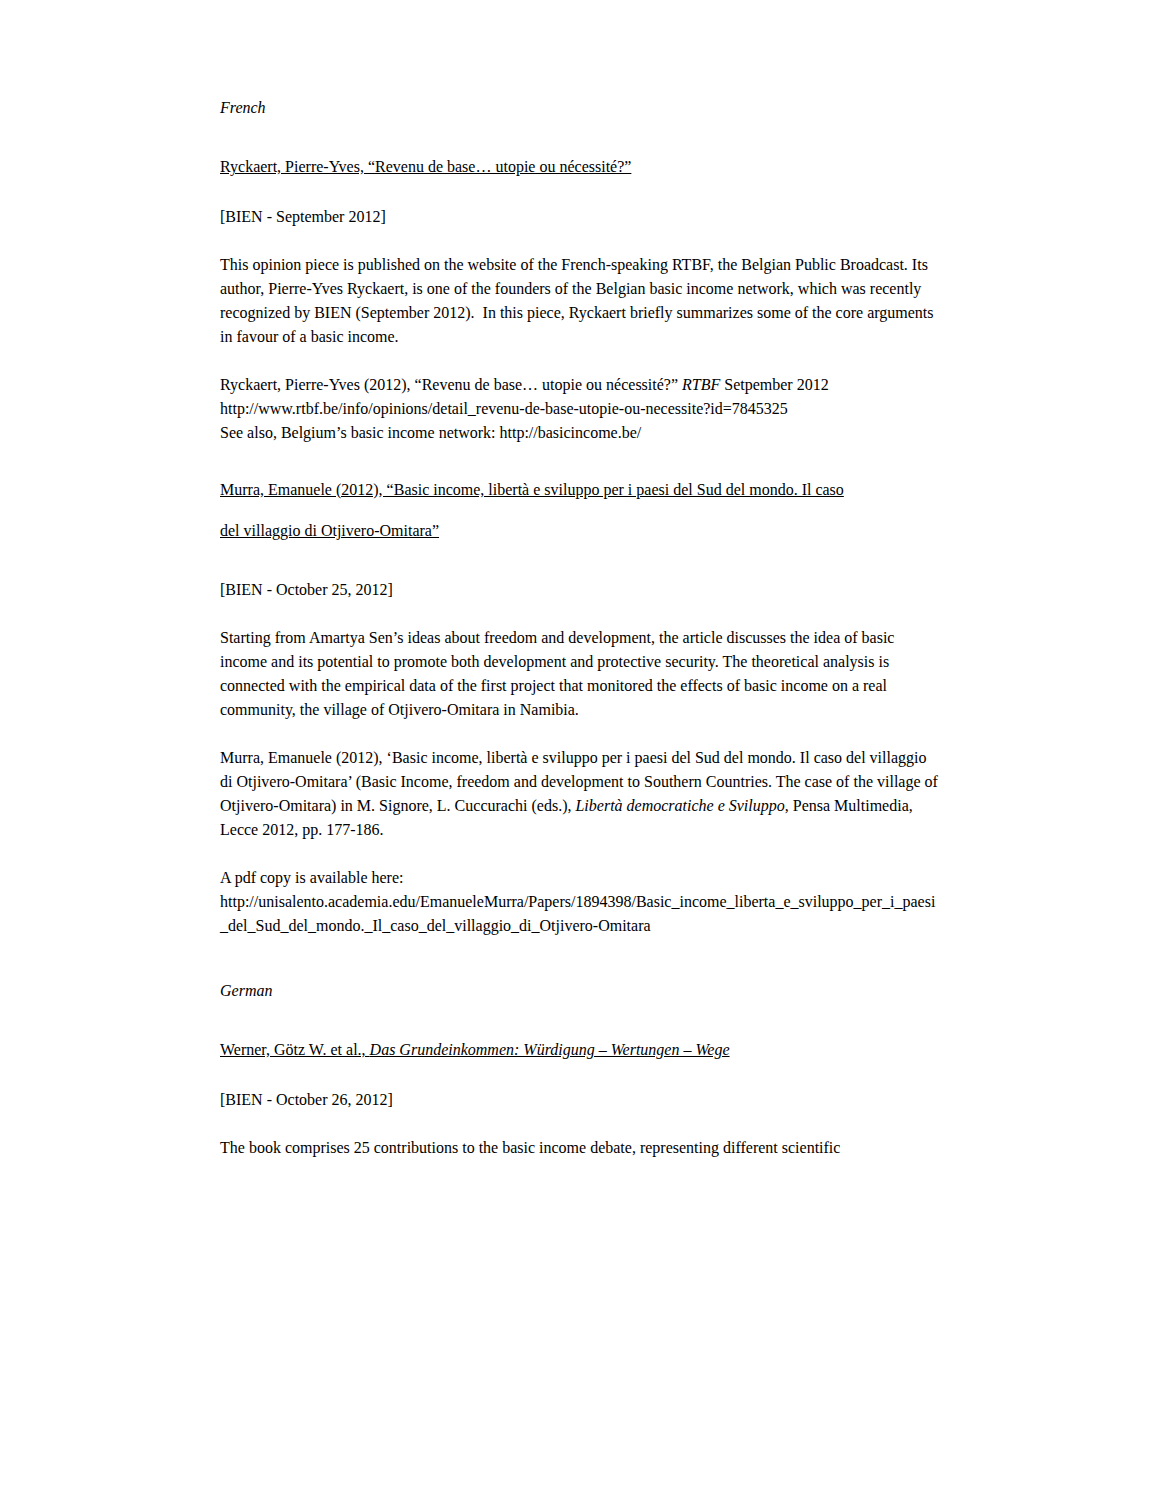French
Ryckaert, Pierre-Yves, “Revenu de base… utopie ou nécessité?”
[BIEN - September 2012]
This opinion piece is published on the website of the French-speaking RTBF, the Belgian Public Broadcast. Its author, Pierre-Yves Ryckaert, is one of the founders of the Belgian basic income network, which was recently recognized by BIEN (September 2012). In this piece, Ryckaert briefly summarizes some of the core arguments in favour of a basic income.
Ryckaert, Pierre-Yves (2012), “Revenu de base… utopie ou nécessité?” RTBF Setpember 2012
http://www.rtbf.be/info/opinions/detail_revenu-de-base-utopie-ou-necessite?id=7845325
See also, Belgium’s basic income network: http://basicincome.be/
Murra, Emanuele (2012), “Basic income, libertà e sviluppo per i paesi del Sud del mondo. Il caso
del villaggio di Otjivero-Omitara”
[BIEN - October 25, 2012]
Starting from Amartya Sen’s ideas about freedom and development, the article discusses the idea of basic income and its potential to promote both development and protective security. The theoretical analysis is connected with the empirical data of the first project that monitored the effects of basic income on a real community, the village of Otjivero-Omitara in Namibia.
Murra, Emanuele (2012), ‘Basic income, libertà e sviluppo per i paesi del Sud del mondo. Il caso del villaggio di Otjivero-Omitara’ (Basic Income, freedom and development to Southern Countries. The case of the village of Otjivero-Omitara) in M. Signore, L. Cuccurachi (eds.), Libertà democratiche e Sviluppo, Pensa Multimedia, Lecce 2012, pp. 177-186.
A pdf copy is available here:
http://unisalento.academia.edu/EmanueleMurra/Papers/1894398/Basic_income_liberta_e_sviluppo_per_i_paesi_del_Sud_del_mondo._Il_caso_del_villaggio_di_Otjivero-Omitara
German
Werner, Götz W. et al., Das Grundeinkommen: Würdigung – Wertungen – Wege
[BIEN - October 26, 2012]
The book comprises 25 contributions to the basic income debate, representing different scientific